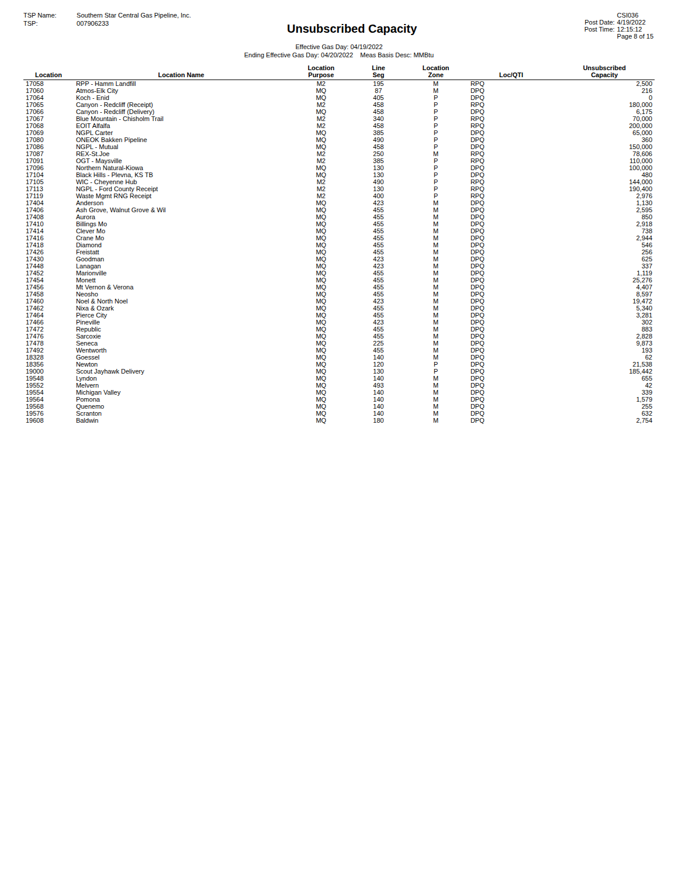TSP Name: Southern Star Central Gas Pipeline, Inc.
TSP: 007906233
Unsubscribed Capacity
| | CSI036 |
| Post Date: | 4/19/2022 |
| Post Time: | 12:15:12 |
| | Page 8 of 15 |
Effective Gas Day: 04/19/2022
Ending Effective Gas Day: 04/20/2022 Meas Basis Desc: MMBtu
| Location | Location Name | Location Purpose | Line Seg | Location Zone | Loc/QTI | Unsubscribed Capacity |
| --- | --- | --- | --- | --- | --- | --- |
| 17058 | RPP - Hamm Landfill | M2 | 195 | M | RPQ | 2,500 |
| 17060 | Atmos-Elk City | MQ | 87 | M | DPQ | 216 |
| 17064 | Koch - Enid | MQ | 405 | P | DPQ | 0 |
| 17065 | Canyon - Redcliff (Receipt) | M2 | 458 | P | RPQ | 180,000 |
| 17066 | Canyon - Redcliff (Delivery) | MQ | 458 | P | DPQ | 6,175 |
| 17067 | Blue Mountain - Chisholm Trail | M2 | 340 | P | RPQ | 70,000 |
| 17068 | EOIT Alfalfa | M2 | 458 | P | RPQ | 200,000 |
| 17069 | NGPL Carter | MQ | 385 | P | DPQ | 65,000 |
| 17080 | ONEOK Bakken Pipeline | MQ | 490 | P | DPQ | 360 |
| 17086 | NGPL - Mutual | MQ | 458 | P | DPQ | 150,000 |
| 17087 | REX-St.Joe | M2 | 250 | M | RPQ | 78,606 |
| 17091 | OGT - Maysville | M2 | 385 | P | RPQ | 110,000 |
| 17096 | Northern Natural-Kiowa | MQ | 130 | P | DPQ | 100,000 |
| 17104 | Black Hills - Plevna, KS TB | MQ | 130 | P | DPQ | 480 |
| 17105 | WIC - Cheyenne Hub | M2 | 490 | P | RPQ | 144,000 |
| 17113 | NGPL - Ford County Receipt | M2 | 130 | P | RPQ | 190,400 |
| 17119 | Waste Mgmt RNG Receipt | M2 | 400 | P | RPQ | 2,976 |
| 17404 | Anderson | MQ | 423 | M | DPQ | 1,130 |
| 17406 | Ash Grove, Walnut Grove & Wil | MQ | 455 | M | DPQ | 2,595 |
| 17408 | Aurora | MQ | 455 | M | DPQ | 850 |
| 17410 | Billings Mo | MQ | 455 | M | DPQ | 2,918 |
| 17414 | Clever Mo | MQ | 455 | M | DPQ | 738 |
| 17416 | Crane Mo | MQ | 455 | M | DPQ | 2,944 |
| 17418 | Diamond | MQ | 455 | M | DPQ | 546 |
| 17426 | Freistatt | MQ | 455 | M | DPQ | 256 |
| 17430 | Goodman | MQ | 423 | M | DPQ | 625 |
| 17448 | Lanagan | MQ | 423 | M | DPQ | 337 |
| 17452 | Marionville | MQ | 455 | M | DPQ | 1,119 |
| 17454 | Monett | MQ | 455 | M | DPQ | 25,276 |
| 17456 | Mt Vernon & Verona | MQ | 455 | M | DPQ | 4,407 |
| 17458 | Neosho | MQ | 455 | M | DPQ | 8,597 |
| 17460 | Noel & North Noel | MQ | 423 | M | DPQ | 19,472 |
| 17462 | Nixa & Ozark | MQ | 455 | M | DPQ | 5,340 |
| 17464 | Pierce City | MQ | 455 | M | DPQ | 3,281 |
| 17466 | Pineville | MQ | 423 | M | DPQ | 302 |
| 17472 | Republic | MQ | 455 | M | DPQ | 883 |
| 17476 | Sarcoxie | MQ | 455 | M | DPQ | 2,828 |
| 17478 | Seneca | MQ | 225 | M | DPQ | 9,873 |
| 17492 | Wentworth | MQ | 455 | M | DPQ | 193 |
| 18328 | Goessel | MQ | 140 | M | DPQ | 62 |
| 18356 | Newton | MQ | 120 | P | DPQ | 21,538 |
| 19000 | Scout Jayhawk Delivery | MQ | 130 | P | DPQ | 185,442 |
| 19548 | Lyndon | MQ | 140 | M | DPQ | 655 |
| 19552 | Melvern | MQ | 493 | M | DPQ | 42 |
| 19554 | Michigan Valley | MQ | 140 | M | DPQ | 339 |
| 19564 | Pomona | MQ | 140 | M | DPQ | 1,579 |
| 19568 | Quenemo | MQ | 140 | M | DPQ | 255 |
| 19576 | Scranton | MQ | 140 | M | DPQ | 632 |
| 19608 | Baldwin | MQ | 180 | M | DPQ | 2,754 |